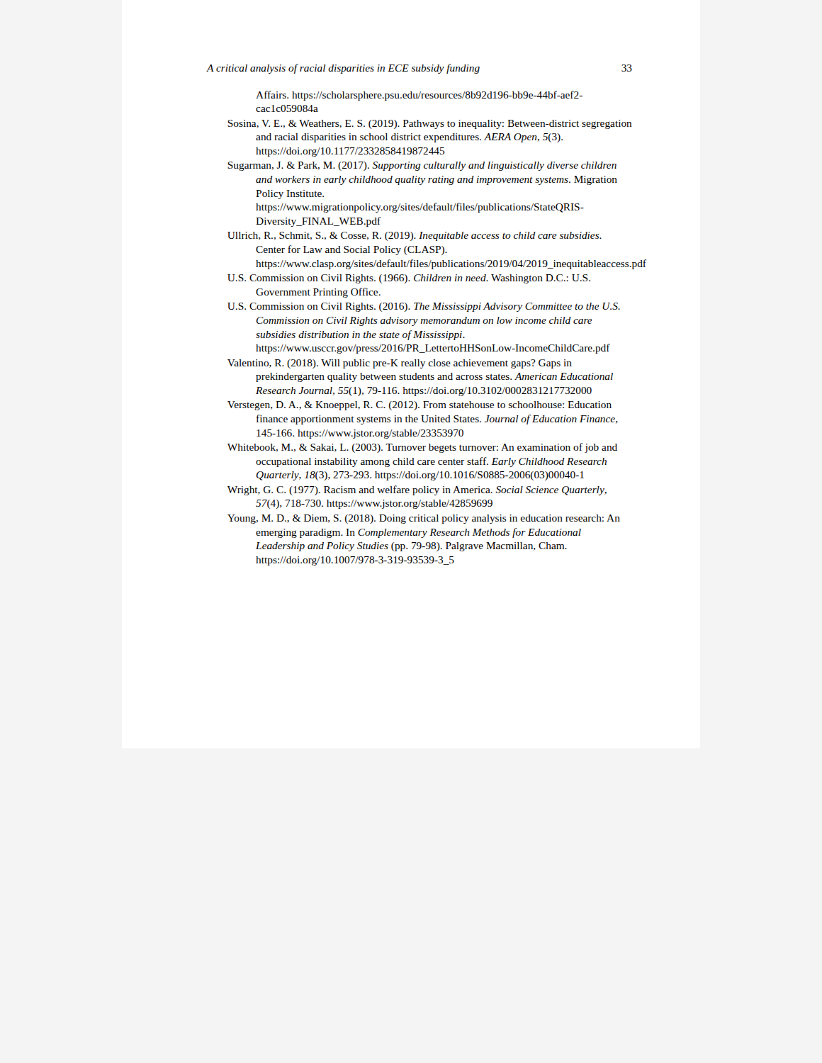A critical analysis of racial disparities in ECE subsidy funding 33
Affairs. https://scholarsphere.psu.edu/resources/8b92d196-bb9e-44bf-aef2-cac1c059084a
Sosina, V. E., & Weathers, E. S. (2019). Pathways to inequality: Between-district segregation and racial disparities in school district expenditures. AERA Open, 5(3). https://doi.org/10.1177/2332858419872445
Sugarman, J. & Park, M. (2017). Supporting culturally and linguistically diverse children and workers in early childhood quality rating and improvement systems. Migration Policy Institute. https://www.migrationpolicy.org/sites/default/files/publications/StateQRIS-Diversity_FINAL_WEB.pdf
Ullrich, R., Schmit, S., & Cosse, R. (2019). Inequitable access to child care subsidies. Center for Law and Social Policy (CLASP). https://www.clasp.org/sites/default/files/publications/2019/04/2019_inequitableaccess.pdf
U.S. Commission on Civil Rights. (1966). Children in need. Washington D.C.: U.S. Government Printing Office.
U.S. Commission on Civil Rights. (2016). The Mississippi Advisory Committee to the U.S. Commission on Civil Rights advisory memorandum on low income child care subsidies distribution in the state of Mississippi. https://www.usccr.gov/press/2016/PR_LettertoHHSonLow-IncomeChildCare.pdf
Valentino, R. (2018). Will public pre-K really close achievement gaps? Gaps in prekindergarten quality between students and across states. American Educational Research Journal, 55(1), 79-116. https://doi.org/10.3102/0002831217732000
Verstegen, D. A., & Knoeppel, R. C. (2012). From statehouse to schoolhouse: Education finance apportionment systems in the United States. Journal of Education Finance, 145-166. https://www.jstor.org/stable/23353970
Whitebook, M., & Sakai, L. (2003). Turnover begets turnover: An examination of job and occupational instability among child care center staff. Early Childhood Research Quarterly, 18(3), 273-293. https://doi.org/10.1016/S0885-2006(03)00040-1
Wright, G. C. (1977). Racism and welfare policy in America. Social Science Quarterly, 57(4), 718-730. https://www.jstor.org/stable/42859699
Young, M. D., & Diem, S. (2018). Doing critical policy analysis in education research: An emerging paradigm. In Complementary Research Methods for Educational Leadership and Policy Studies (pp. 79-98). Palgrave Macmillan, Cham. https://doi.org/10.1007/978-3-319-93539-3_5